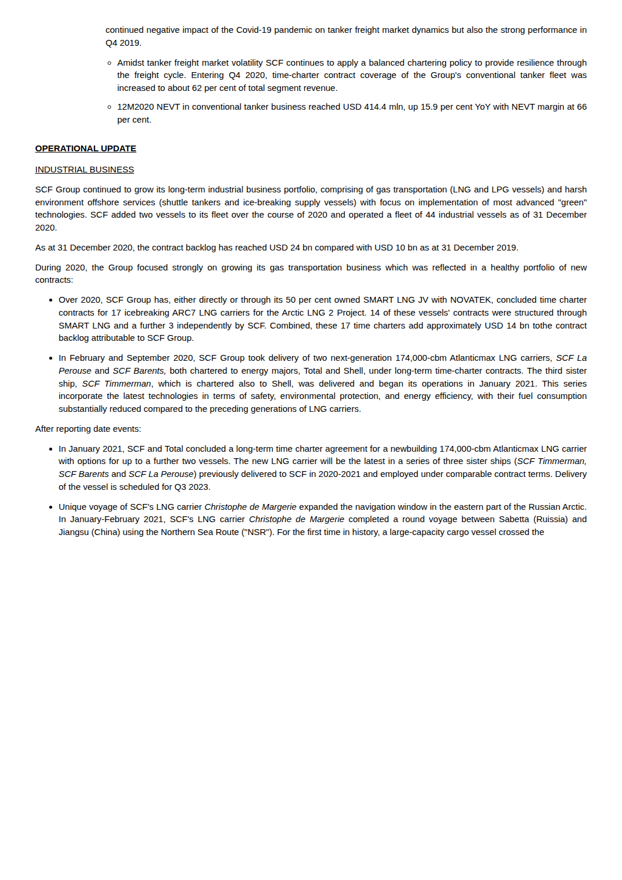continued negative impact of the Covid-19 pandemic on tanker freight market dynamics but also the strong performance in Q4 2019.
Amidst tanker freight market volatility SCF continues to apply a balanced chartering policy to provide resilience through the freight cycle. Entering Q4 2020, time-charter contract coverage of the Group's conventional tanker fleet was increased to about 62 per cent of total segment revenue.
12M2020 NEVT in conventional tanker business reached USD 414.4 mln, up 15.9 per cent YoY with NEVT margin at 66 per cent.
OPERATIONAL UPDATE
INDUSTRIAL BUSINESS
SCF Group continued to grow its long-term industrial business portfolio, comprising of gas transportation (LNG and LPG vessels) and harsh environment offshore services (shuttle tankers and ice-breaking supply vessels) with focus on implementation of most advanced "green" technologies. SCF added two vessels to its fleet over the course of 2020 and operated a fleet of 44 industrial vessels as of 31 December 2020.
As at 31 December 2020, the contract backlog has reached USD 24 bn compared with USD 10 bn as at 31 December 2019.
During 2020, the Group focused strongly on growing its gas transportation business which was reflected in a healthy portfolio of new contracts:
Over 2020, SCF Group has, either directly or through its 50 per cent owned SMART LNG JV with NOVATEK, concluded time charter contracts for 17 icebreaking ARC7 LNG carriers for the Arctic LNG 2 Project. 14 of these vessels' contracts were structured through SMART LNG and a further 3 independently by SCF. Combined, these 17 time charters add approximately USD 14 bn tothe contract backlog attributable to SCF Group.
In February and September 2020, SCF Group took delivery of two next-generation 174,000-cbm Atlanticmax LNG carriers, SCF La Perouse and SCF Barents, both chartered to energy majors, Total and Shell, under long-term time-charter contracts. The third sister ship, SCF Timmerman, which is chartered also to Shell, was delivered and began its operations in January 2021. This series incorporate the latest technologies in terms of safety, environmental protection, and energy efficiency, with their fuel consumption substantially reduced compared to the preceding generations of LNG carriers.
After reporting date events:
In January 2021, SCF and Total concluded a long-term time charter agreement for a newbuilding 174,000-cbm Atlanticmax LNG carrier with options for up to a further two vessels. The new LNG carrier will be the latest in a series of three sister ships (SCF Timmerman, SCF Barents and SCF La Perouse) previously delivered to SCF in 2020-2021 and employed under comparable contract terms. Delivery of the vessel is scheduled for Q3 2023.
Unique voyage of SCF's LNG carrier Christophe de Margerie expanded the navigation window in the eastern part of the Russian Arctic. In January-February 2021, SCF's LNG carrier Christophe de Margerie completed a round voyage between Sabetta (Ruissia) and Jiangsu (China) using the Northern Sea Route ("NSR"). For the first time in history, a large-capacity cargo vessel crossed the